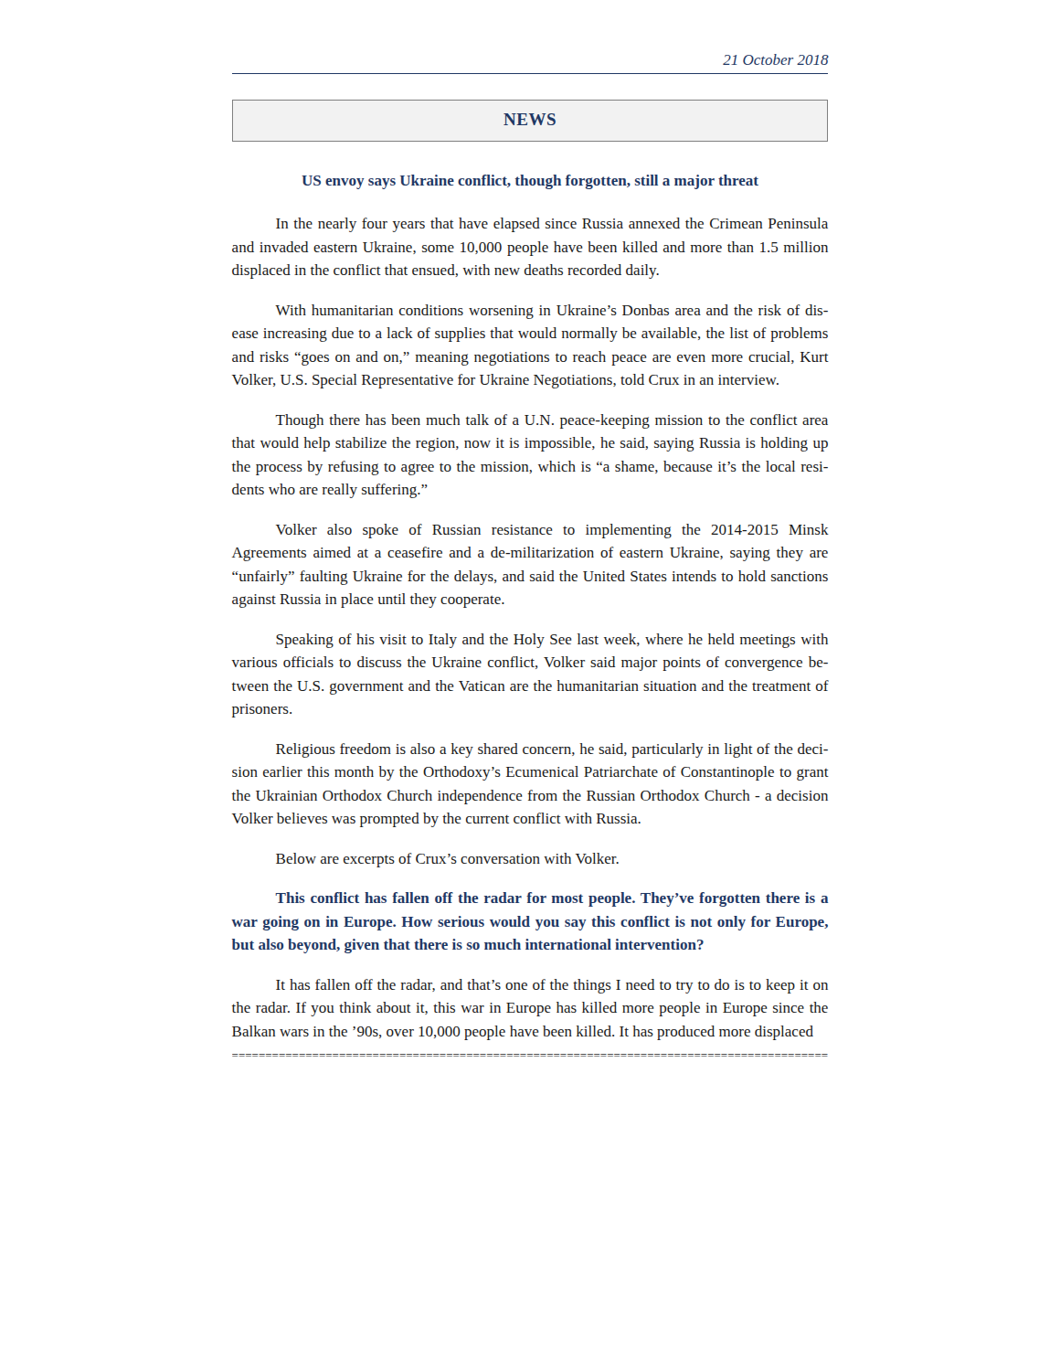21 October 2018
NEWS
US envoy says Ukraine conflict, though forgotten, still a major threat
In the nearly four years that have elapsed since Russia annexed the Crimean Peninsula and invaded eastern Ukraine, some 10,000 people have been killed and more than 1.5 million displaced in the conflict that ensued, with new deaths recorded daily.
With humanitarian conditions worsening in Ukraine’s Donbas area and the risk of disease increasing due to a lack of supplies that would normally be available, the list of problems and risks “goes on and on,” meaning negotiations to reach peace are even more crucial, Kurt Volker, U.S. Special Representative for Ukraine Negotiations, told Crux in an interview.
Though there has been much talk of a U.N. peace-keeping mission to the conflict area that would help stabilize the region, now it is impossible, he said, saying Russia is holding up the process by refusing to agree to the mission, which is “a shame, because it’s the local residents who are really suffering.”
Volker also spoke of Russian resistance to implementing the 2014-2015 Minsk Agreements aimed at a ceasefire and a de-militarization of eastern Ukraine, saying they are “unfairly” faulting Ukraine for the delays, and said the United States intends to hold sanctions against Russia in place until they cooperate.
Speaking of his visit to Italy and the Holy See last week, where he held meetings with various officials to discuss the Ukraine conflict, Volker said major points of convergence between the U.S. government and the Vatican are the humanitarian situation and the treatment of prisoners.
Religious freedom is also a key shared concern, he said, particularly in light of the decision earlier this month by the Orthodoxy’s Ecumenical Patriarchate of Constantinople to grant the Ukrainian Orthodox Church independence from the Russian Orthodox Church - a decision Volker believes was prompted by the current conflict with Russia.
Below are excerpts of Crux’s conversation with Volker.
This conflict has fallen off the radar for most people. They’ve forgotten there is a war going on in Europe. How serious would you say this conflict is not only for Europe, but also beyond, given that there is so much international intervention?
It has fallen off the radar, and that’s one of the things I need to try to do is to keep it on the radar. If you think about it, this war in Europe has killed more people in Europe since the Balkan wars in the ’90s, over 10,000 people have been killed. It has produced more displaced
==========================================================================================